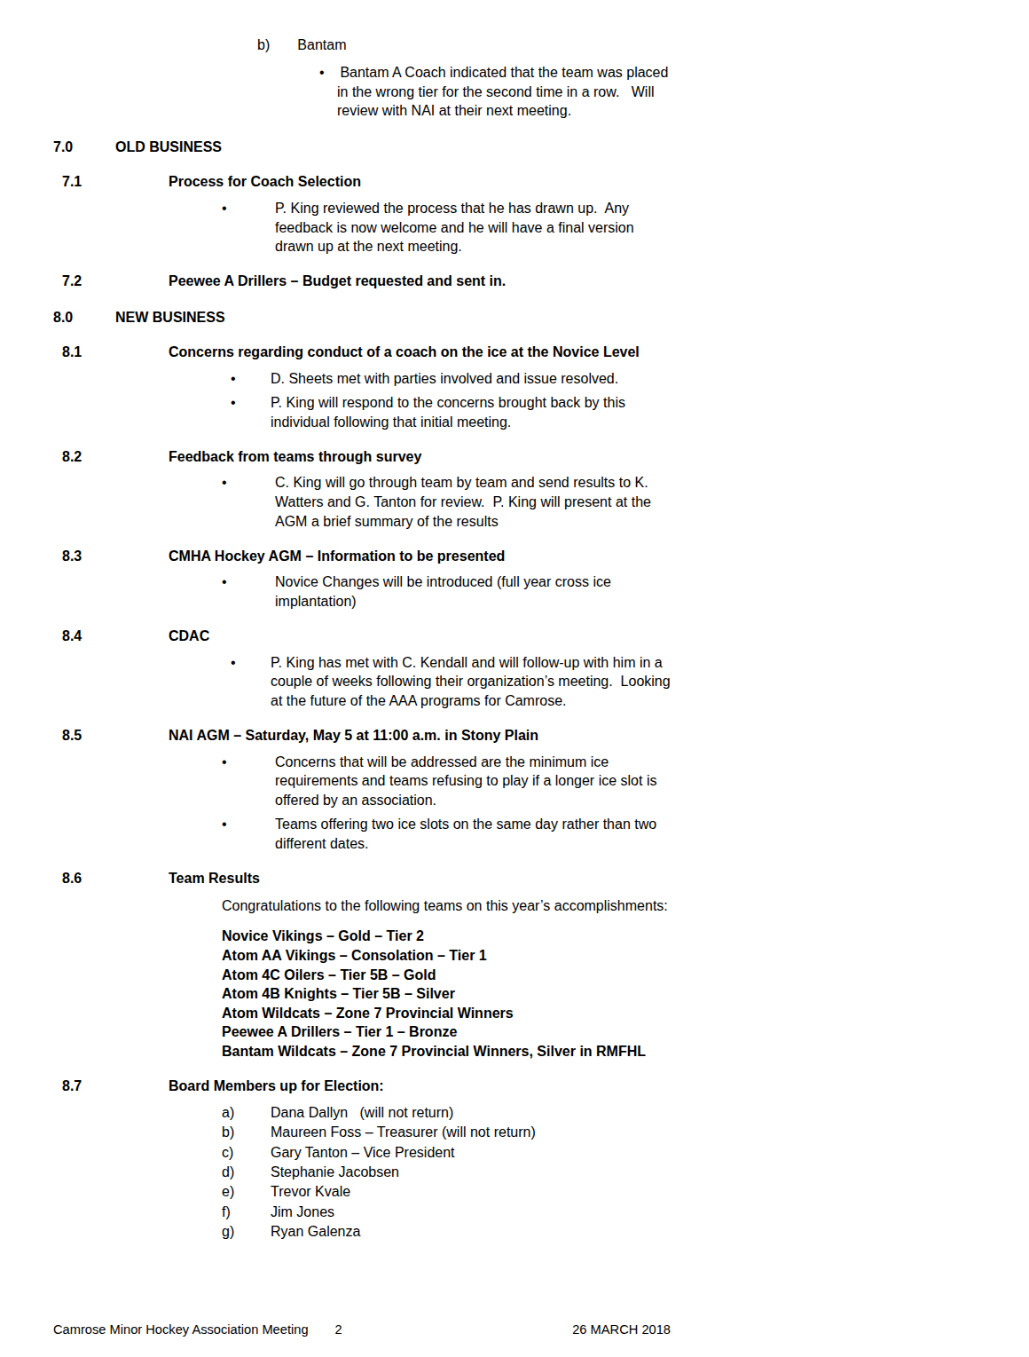b) Bantam
• Bantam A Coach indicated that the team was placed in the wrong tier for the second time in a row. Will review with NAI at their next meeting.
7.0 OLD BUSINESS
7.1 Process for Coach Selection
P. King reviewed the process that he has drawn up. Any feedback is now welcome and he will have a final version drawn up at the next meeting.
7.2 Peewee A Drillers – Budget requested and sent in.
8.0 NEW BUSINESS
8.1 Concerns regarding conduct of a coach on the ice at the Novice Level
D. Sheets met with parties involved and issue resolved.
P. King will respond to the concerns brought back by this individual following that initial meeting.
8.2 Feedback from teams through survey
C. King will go through team by team and send results to K. Watters and G. Tanton for review. P. King will present at the AGM a brief summary of the results
8.3 CMHA Hockey AGM – Information to be presented
Novice Changes will be introduced (full year cross ice implantation)
8.4 CDAC
P. King has met with C. Kendall and will follow-up with him in a couple of weeks following their organization’s meeting. Looking at the future of the AAA programs for Camrose.
8.5 NAI AGM – Saturday, May 5 at 11:00 a.m. in Stony Plain
Concerns that will be addressed are the minimum ice requirements and teams refusing to play if a longer ice slot is offered by an association.
Teams offering two ice slots on the same day rather than two different dates.
8.6 Team Results
Congratulations to the following teams on this year’s accomplishments:
Novice Vikings – Gold – Tier 2
Atom AA Vikings – Consolation – Tier 1
Atom 4C Oilers – Tier 5B – Gold
Atom 4B Knights – Tier 5B – Silver
Atom Wildcats – Zone 7 Provincial Winners
Peewee A Drillers – Tier 1 – Bronze
Bantam Wildcats – Zone 7 Provincial Winners, Silver in RMFHL
8.7 Board Members up for Election:
a) Dana Dallyn (will not return)
b) Maureen Foss – Treasurer (will not return)
c) Gary Tanton – Vice President
d) Stephanie Jacobsen
e) Trevor Kvale
f) Jim Jones
g) Ryan Galenza
Camrose Minor Hockey Association Meeting
2
26 MARCH 2018